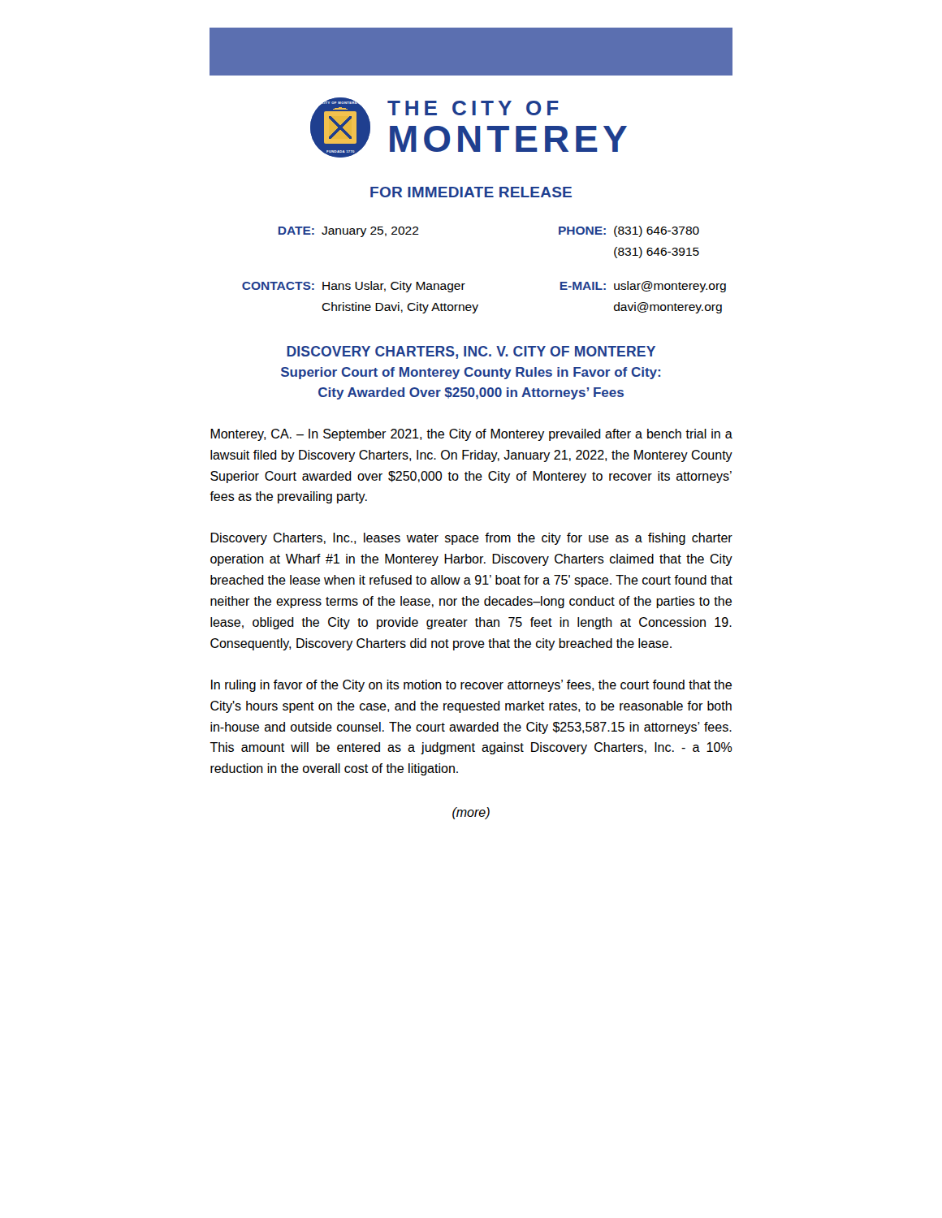THE CITY OF
MONTEREY
FOR IMMEDIATE RELEASE
| DATE: | January 25, 2022 | | PHONE: | (831) 646-3780 |
| | | | | (831) 646-3915 |
| CONTACTS: | Hans Uslar, City Manager | | E-MAIL: | uslar@monterey.org |
| | Christine Davi, City Attorney | | | davi@monterey.org |
DISCOVERY CHARTERS, INC. V. CITY OF MONTEREY
Superior Court of Monterey County Rules in Favor of City:
City Awarded Over $250,000 in Attorneys’ Fees
Monterey, CA. – In September 2021, the City of Monterey prevailed after a bench trial in a lawsuit filed by Discovery Charters, Inc. On Friday, January 21, 2022, the Monterey County Superior Court awarded over $250,000 to the City of Monterey to recover its attorneys’ fees as the prevailing party.
Discovery Charters, Inc., leases water space from the city for use as a fishing charter operation at Wharf #1 in the Monterey Harbor. Discovery Charters claimed that the City breached the lease when it refused to allow a 91’ boat for a 75' space. The court found that neither the express terms of the lease, nor the decades–long conduct of the parties to the lease, obliged the City to provide greater than 75 feet in length at Concession 19. Consequently, Discovery Charters did not prove that the city breached the lease.
In ruling in favor of the City on its motion to recover attorneys’ fees, the court found that the City's hours spent on the case, and the requested market rates, to be reasonable for both in-house and outside counsel. The court awarded the City $253,587.15 in attorneys’ fees. This amount will be entered as a judgment against Discovery Charters, Inc. - a 10% reduction in the overall cost of the litigation.
(more)